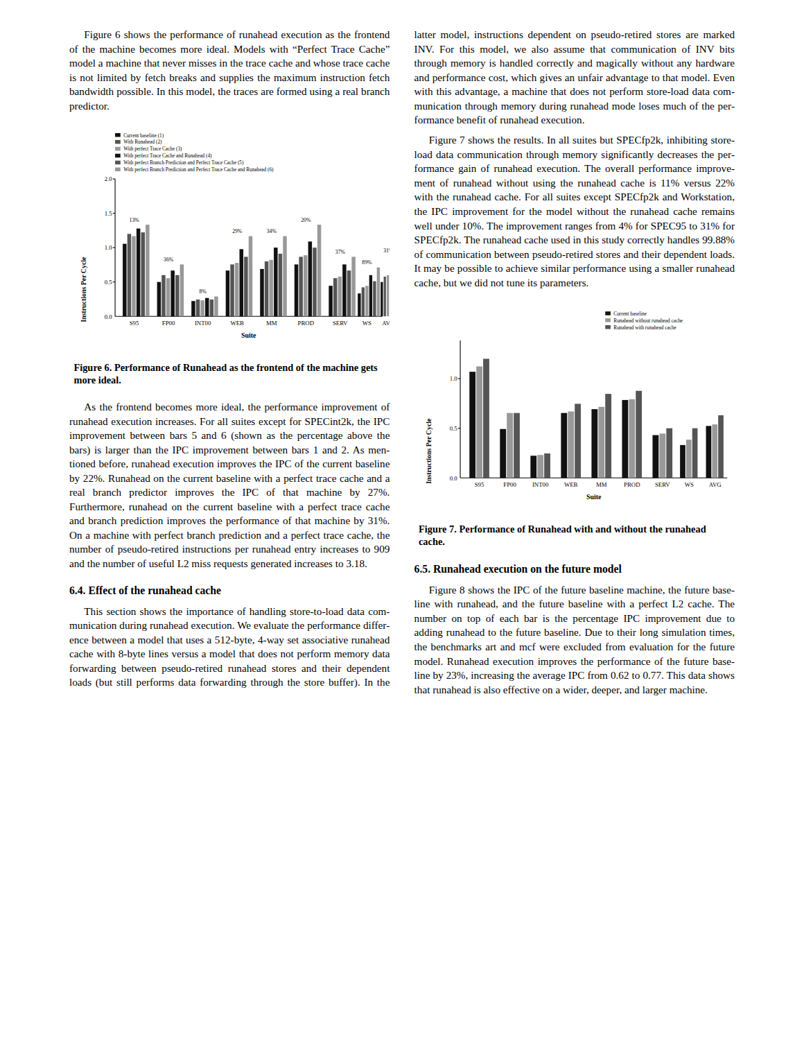Figure 6 shows the performance of runahead execution as the frontend of the machine becomes more ideal. Models with “Perfect Trace Cache” model a machine that never misses in the trace cache and whose trace cache is not limited by fetch breaks and supplies the maximum instruction fetch bandwidth possible. In this model, the traces are formed using a real branch predictor.
Current baseline (1) With Runahead (2) With perfect Trace Cache (3) With perfect Trace Cache and Runahead (4) With perfect Branch Prediction and Perfect Trace Cache (5) With perfect Branch Prediction and Perfect Trace Cache and Runahead (6) 2.0 1.5 1.0 0.5 0.0 Instructions Per Cycle Suite 13% S95 36% FP00 8% INT00 29% WEB 34% MM 20% PROD 37% SERV 89% WS 31% AVG
Figure 6. Performance of Runahead as the frontend of the machine gets more ideal.
As the frontend becomes more ideal, the performance improvement of runahead execution increases. For all suites except for SPECint2k, the IPC improvement between bars 5 and 6 (shown as the percentage above the bars) is larger than the IPC improvement between bars 1 and 2. As mentioned before, runahead execution improves the IPC of the current baseline by 22%. Runahead on the current baseline with a perfect trace cache and a real branch predictor improves the IPC of that machine by 27%. Furthermore, runahead on the current baseline with a perfect trace cache and branch prediction improves the performance of that machine by 31%. On a machine with perfect branch prediction and a perfect trace cache, the number of pseudo-retired instructions per runahead entry increases to 909 and the number of useful L2 miss requests generated increases to 3.18.
6.4. Effect of the runahead cache
This section shows the importance of handling store-to-load data communication during runahead execution. We evaluate the performance difference between a model that uses a 512-byte, 4-way set associative runahead cache with 8-byte lines versus a model that does not perform memory data forwarding between pseudo-retired runahead stores and their dependent loads (but still performs data forwarding through the store buffer). In the latter model, instructions dependent on pseudo-retired stores are marked INV. For this model, we also assume that communication of INV bits through memory is handled correctly and magically without any hardware and performance cost, which gives an unfair advantage to that model. Even with this advantage, a machine that does not perform store-load data communication through memory during runahead mode loses much of the performance benefit of runahead execution.
Figure 7 shows the results. In all suites but SPECfp2k, inhibiting store-load data communication through memory significantly decreases the performance gain of runahead execution. The overall performance improvement of runahead without using the runahead cache is 11% versus 22% with the runahead cache. For all suites except SPECfp2k and Workstation, the IPC improvement for the model without the runahead cache remains well under 10%. The improvement ranges from 4% for SPEC95 to 31% for SPECfp2k. The runahead cache used in this study correctly handles 99.88% of communication between pseudo-retired stores and their dependent loads. It may be possible to achieve similar performance using a smaller runahead cache, but we did not tune its parameters.
Current baseline Runahead without runahead cache Runahead with runahead cache 1.0 0.5 0.0 Instructions Per Cycle Suite S95 FP00 INT00 WEB MM PROD SERV WS AVG
Figure 7. Performance of Runahead with and without the runahead cache.
6.5. Runahead execution on the future model
Figure 8 shows the IPC of the future baseline machine, the future baseline with runahead, and the future baseline with a perfect L2 cache. The number on top of each bar is the percentage IPC improvement due to adding runahead to the future baseline. Due to their long simulation times, the benchmarks art and mcf were excluded from evaluation for the future model. Runahead execution improves the performance of the future baseline by 23%, increasing the average IPC from 0.62 to 0.77. This data shows that runahead is also effective on a wider, deeper, and larger machine.